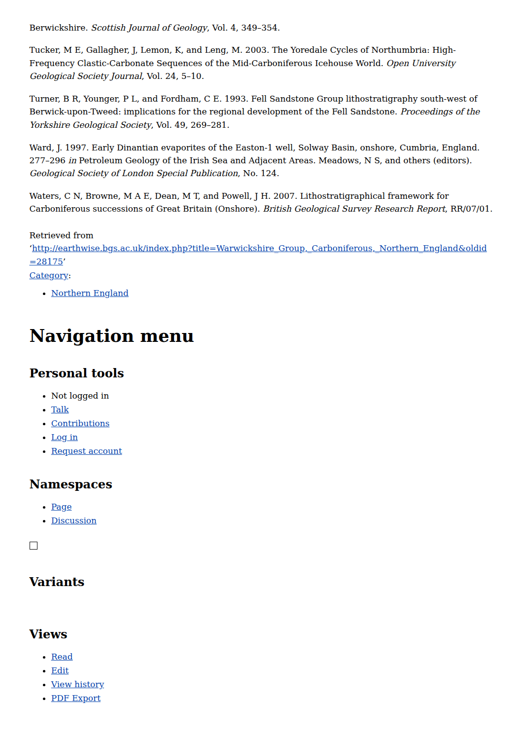Berwickshire. Scottish Journal of Geology, Vol. 4, 349–354.
Tucker, M E, Gallagher, J, Lemon, K, and Leng, M. 2003. The Yoredale Cycles of Northumbria: High-Frequency Clastic-Carbonate Sequences of the Mid-Carboniferous Icehouse World. Open University Geological Society Journal, Vol. 24, 5–10.
Turner, B R, Younger, P L, and Fordham, C E. 1993. Fell Sandstone Group lithostratigraphy south-west of Berwick-upon-Tweed: implications for the regional development of the Fell Sandstone. Proceedings of the Yorkshire Geological Society, Vol. 49, 269–281.
Ward, J. 1997. Early Dinantian evaporites of the Easton-1 well, Solway Basin, onshore, Cumbria, England. 277–296 in Petroleum Geology of the Irish Sea and Adjacent Areas. Meadows, N S, and others (editors). Geological Society of London Special Publication, No. 124.
Waters, C N, Browne, M A E, Dean, M T, and Powell, J H. 2007. Lithostratigraphical framework for Carboniferous successions of Great Britain (Onshore). British Geological Survey Research Report, RR/07/01.
Retrieved from
‘http://earthwise.bgs.ac.uk/index.php?title=Warwickshire_Group,_Carboniferous,_Northern_England&oldid=28175’
Category:
Northern England
Navigation menu
Personal tools
Not logged in
Talk
Contributions
Log in
Request account
Namespaces
Page
Discussion
Variants
Views
Read
Edit
View history
PDF Export